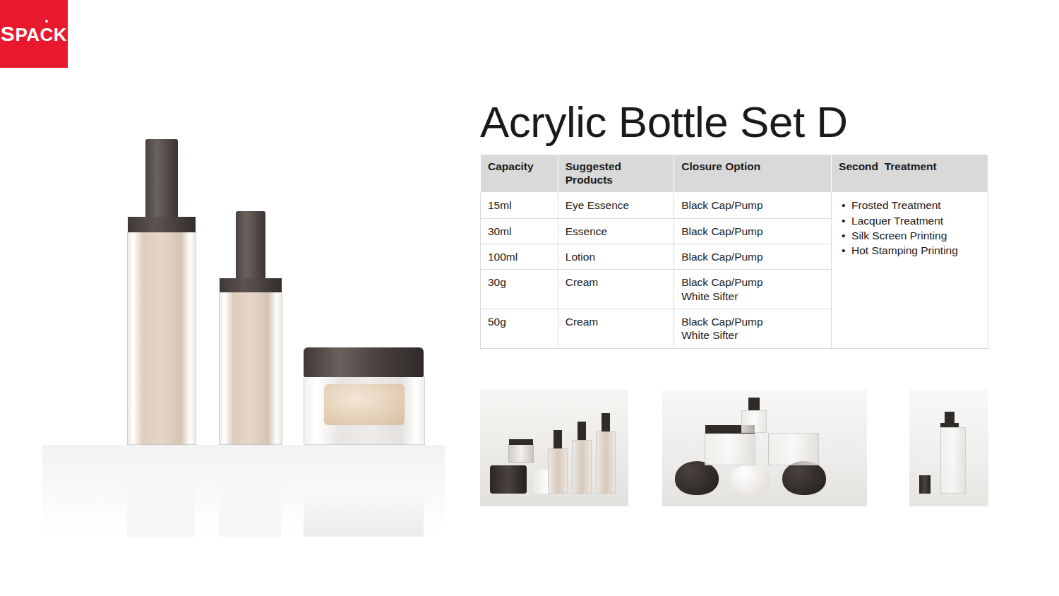SPACK
Acrylic Bottle Set D
| Capacity | Suggested Products | Closure Option | Second Treatment |
| --- | --- | --- | --- |
| 15ml | Eye Essence | Black Cap/Pump | Frosted Treatment Lacquer Treatment Silk Screen Printing Hot Stamping Printing |
| 30ml | Essence | Black Cap/Pump |
| 100ml | Lotion | Black Cap/Pump |
| 30g | Cream | Black Cap/Pump White Sifter |
| 50g | Cream | Black Cap/Pump White Sifter |